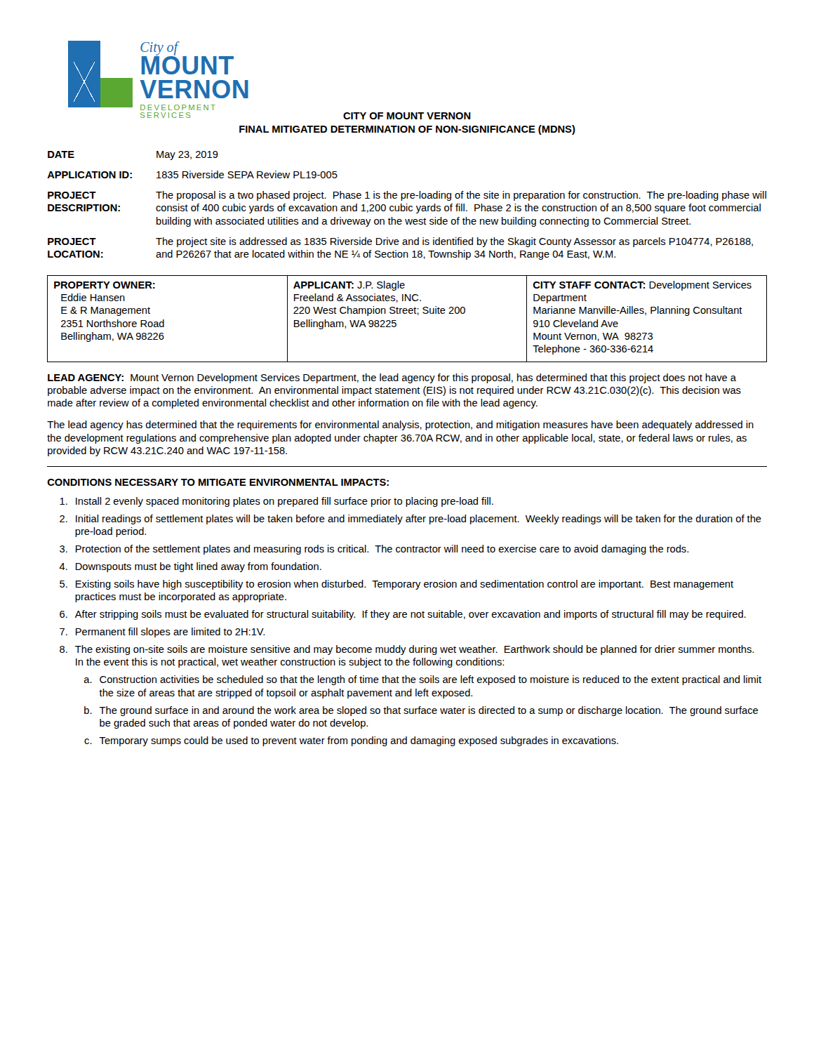City of MOUNT VERNON DEVELOPMENT SERVICES
CITY OF MOUNT VERNON FINAL MITIGATED DETERMINATION OF NON-SIGNIFICANCE (MDNS)
| DATE | May 23, 2019 |
| APPLICATION ID: | 1835 Riverside SEPA Review PL19-005 |
| PROJECT DESCRIPTION: | The proposal is a two phased project. Phase 1 is the pre-loading of the site in preparation for construction. The pre-loading phase will consist of 400 cubic yards of excavation and 1,200 cubic yards of fill. Phase 2 is the construction of an 8,500 square foot commercial building with associated utilities and a driveway on the west side of the new building connecting to Commercial Street. |
| PROJECT LOCATION: | The project site is addressed as 1835 Riverside Drive and is identified by the Skagit County Assessor as parcels P104774, P26188, and P26267 that are located within the NE ¼ of Section 18, Township 34 North, Range 04 East, W.M. |
| PROPERTY OWNER: Eddie Hansen E & R Management 2351 Northshore Road Bellingham, WA 98226 | APPLICANT: J.P. Slagle Freeland & Associates, INC. 220 West Champion Street; Suite 200 Bellingham, WA 98225 | CITY STAFF CONTACT: Development Services Department Marianne Manville-Ailles, Planning Consultant 910 Cleveland Ave Mount Vernon, WA 98273 Telephone - 360-336-6214 |
LEAD AGENCY: Mount Vernon Development Services Department, the lead agency for this proposal, has determined that this project does not have a probable adverse impact on the environment. An environmental impact statement (EIS) is not required under RCW 43.21C.030(2)(c). This decision was made after review of a completed environmental checklist and other information on file with the lead agency.
The lead agency has determined that the requirements for environmental analysis, protection, and mitigation measures have been adequately addressed in the development regulations and comprehensive plan adopted under chapter 36.70A RCW, and in other applicable local, state, or federal laws or rules, as provided by RCW 43.21C.240 and WAC 197-11-158.
CONDITIONS NECESSARY TO MITIGATE ENVIRONMENTAL IMPACTS:
Install 2 evenly spaced monitoring plates on prepared fill surface prior to placing pre-load fill.
Initial readings of settlement plates will be taken before and immediately after pre-load placement. Weekly readings will be taken for the duration of the pre-load period.
Protection of the settlement plates and measuring rods is critical. The contractor will need to exercise care to avoid damaging the rods.
Downspouts must be tight lined away from foundation.
Existing soils have high susceptibility to erosion when disturbed. Temporary erosion and sedimentation control are important. Best management practices must be incorporated as appropriate.
After stripping soils must be evaluated for structural suitability. If they are not suitable, over excavation and imports of structural fill may be required.
Permanent fill slopes are limited to 2H:1V.
The existing on-site soils are moisture sensitive and may become muddy during wet weather. Earthwork should be planned for drier summer months. In the event this is not practical, wet weather construction is subject to the following conditions:
Construction activities be scheduled so that the length of time that the soils are left exposed to moisture is reduced to the extent practical and limit the size of areas that are stripped of topsoil or asphalt pavement and left exposed.
The ground surface in and around the work area be sloped so that surface water is directed to a sump or discharge location. The ground surface be graded such that areas of ponded water do not develop.
Temporary sumps could be used to prevent water from ponding and damaging exposed subgrades in excavations.